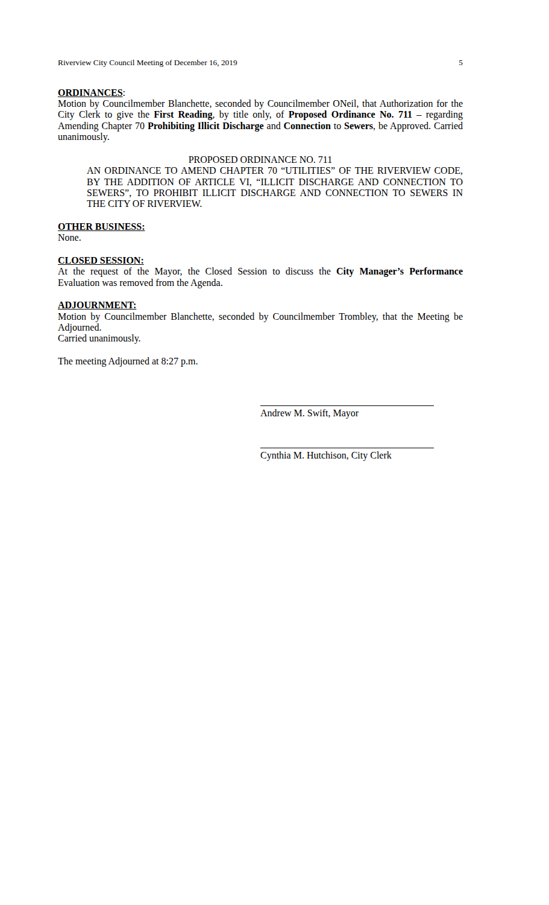Riverview City Council Meeting of December 16, 2019 5
ORDINANCES
:
Motion by Councilmember Blanchette, seconded by Councilmember ONeil, that Authorization for the City Clerk to give the First Reading, by title only, of Proposed Ordinance No. 711 – regarding Amending Chapter 70 Prohibiting Illicit Discharge and Connection to Sewers, be Approved. Carried unanimously.
PROPOSED ORDINANCE NO. 711
AN ORDINANCE TO AMEND CHAPTER 70 “UTILITIES” OF THE RIVERVIEW CODE, BY THE ADDITION OF ARTICLE VI, “ILLICIT DISCHARGE AND CONNECTION TO SEWERS”, TO PROHIBIT ILLICIT DISCHARGE AND CONNECTION TO SEWERS IN THE CITY OF RIVERVIEW.
OTHER BUSINESS:
None.
CLOSED SESSION:
At the request of the Mayor, the Closed Session to discuss the City Manager’s Performance Evaluation was removed from the Agenda.
ADJOURNMENT:
Motion by Councilmember Blanchette, seconded by Councilmember Trombley, that the Meeting be Adjourned.
Carried unanimously.
The meeting Adjourned at 8:27 p.m.
Andrew M. Swift, Mayor
Cynthia M. Hutchison, City Clerk